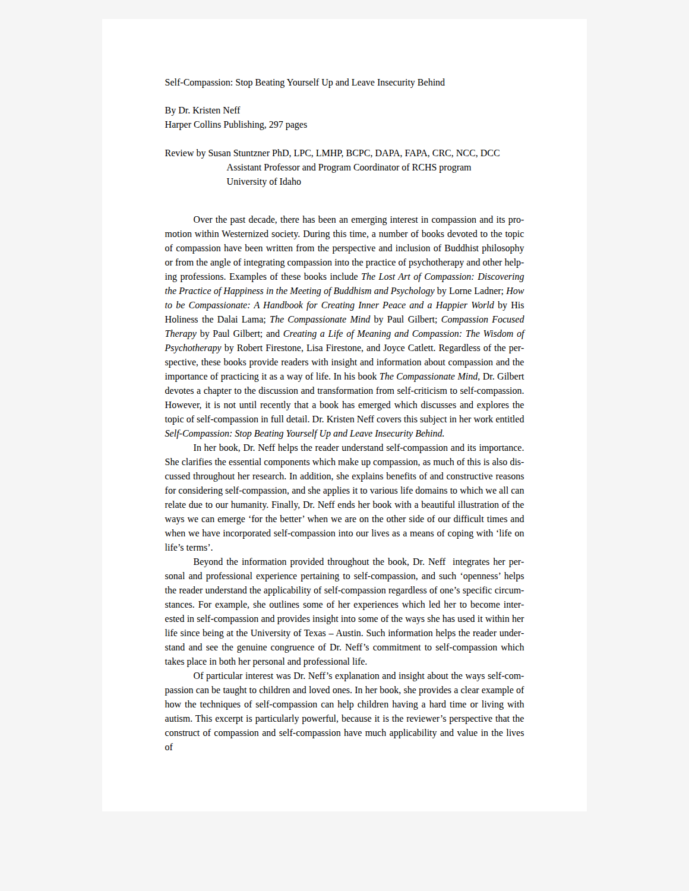Self-Compassion: Stop Beating Yourself Up and Leave Insecurity Behind
By Dr. Kristen Neff
Harper Collins Publishing, 297 pages
Review by Susan Stuntzner PhD, LPC, LMHP, BCPC, DAPA, FAPA, CRC, NCC, DCC
Assistant Professor and Program Coordinator of RCHS program
University of Idaho
Over the past decade, there has been an emerging interest in compassion and its promotion within Westernized society. During this time, a number of books devoted to the topic of compassion have been written from the perspective and inclusion of Buddhist philosophy or from the angle of integrating compassion into the practice of psychotherapy and other helping professions. Examples of these books include The Lost Art of Compassion: Discovering the Practice of Happiness in the Meeting of Buddhism and Psychology by Lorne Ladner; How to be Compassionate: A Handbook for Creating Inner Peace and a Happier World by His Holiness the Dalai Lama; The Compassionate Mind by Paul Gilbert; Compassion Focused Therapy by Paul Gilbert; and Creating a Life of Meaning and Compassion: The Wisdom of Psychotherapy by Robert Firestone, Lisa Firestone, and Joyce Catlett. Regardless of the perspective, these books provide readers with insight and information about compassion and the importance of practicing it as a way of life. In his book The Compassionate Mind, Dr. Gilbert devotes a chapter to the discussion and transformation from self-criticism to self-compassion. However, it is not until recently that a book has emerged which discusses and explores the topic of self-compassion in full detail. Dr. Kristen Neff covers this subject in her work entitled Self-Compassion: Stop Beating Yourself Up and Leave Insecurity Behind.
In her book, Dr. Neff helps the reader understand self-compassion and its importance. She clarifies the essential components which make up compassion, as much of this is also discussed throughout her research. In addition, she explains benefits of and constructive reasons for considering self-compassion, and she applies it to various life domains to which we all can relate due to our humanity. Finally, Dr. Neff ends her book with a beautiful illustration of the ways we can emerge ‘for the better’ when we are on the other side of our difficult times and when we have incorporated self-compassion into our lives as a means of coping with ‘life on life’s terms’.
Beyond the information provided throughout the book, Dr. Neff integrates her personal and professional experience pertaining to self-compassion, and such ‘openness’ helps the reader understand the applicability of self-compassion regardless of one’s specific circumstances. For example, she outlines some of her experiences which led her to become interested in self-compassion and provides insight into some of the ways she has used it within her life since being at the University of Texas – Austin. Such information helps the reader understand and see the genuine congruence of Dr. Neff’s commitment to self-compassion which takes place in both her personal and professional life.
Of particular interest was Dr. Neff’s explanation and insight about the ways self-compassion can be taught to children and loved ones. In her book, she provides a clear example of how the techniques of self-compassion can help children having a hard time or living with autism. This excerpt is particularly powerful, because it is the reviewer’s perspective that the construct of compassion and self-compassion have much applicability and value in the lives of